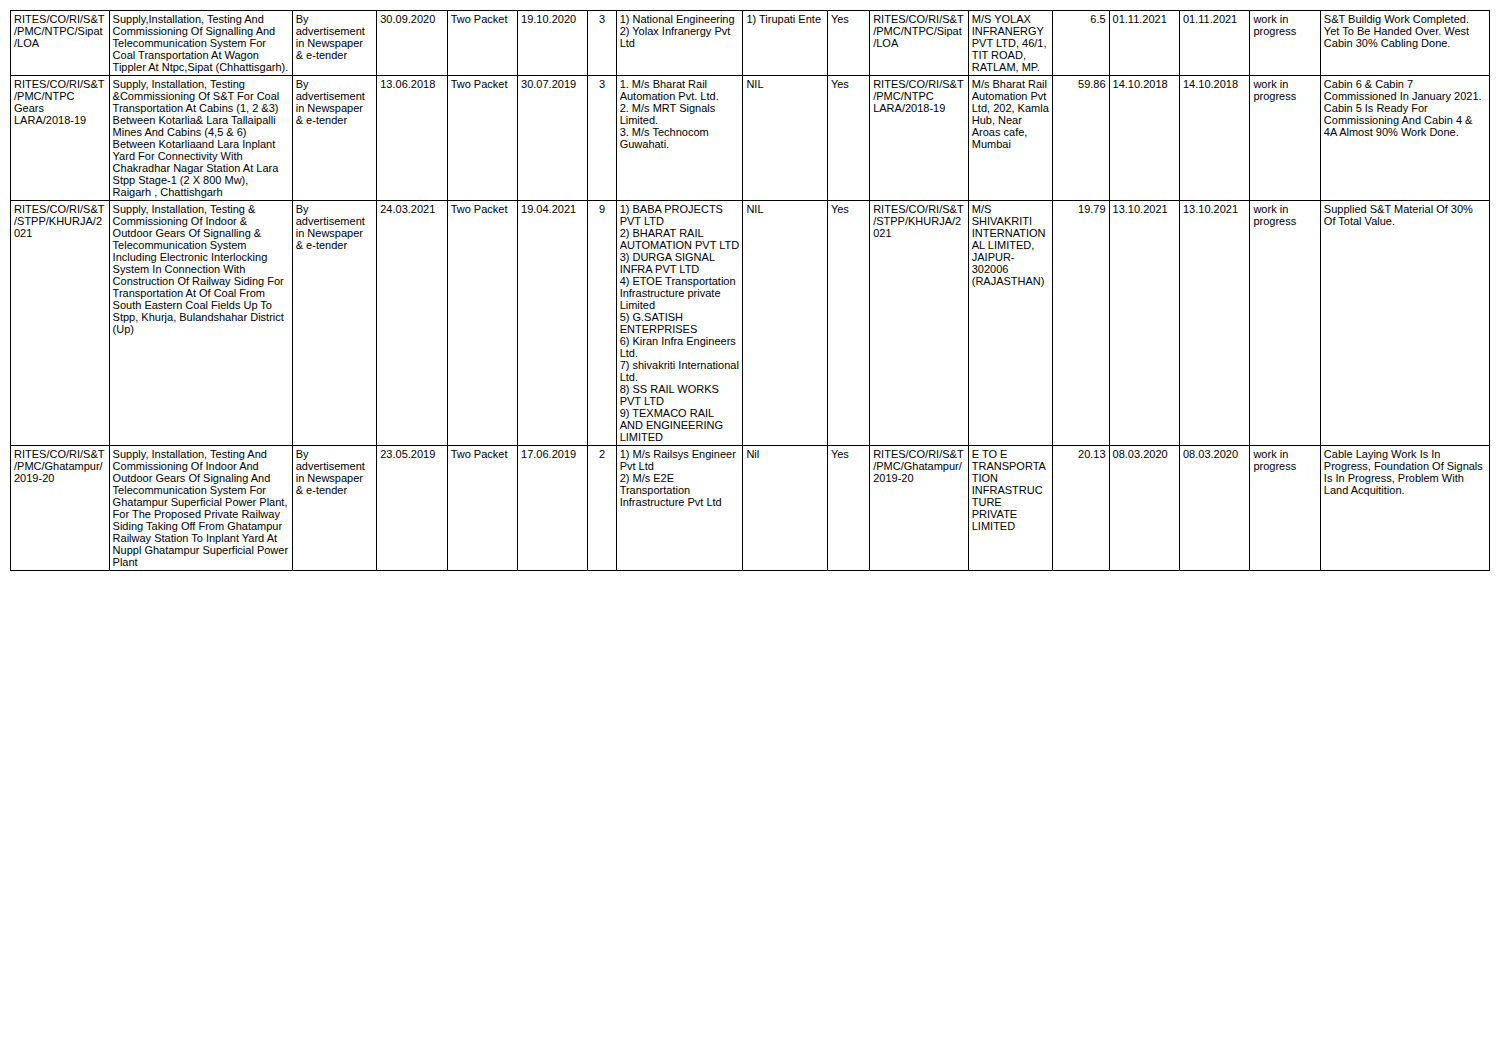| RITES/CO/RI/S&T/PMC/NTPC/Sipat/LOA | Supply,Installation, Testing And Commissioning Of Signalling And Telecommunication System For Coal Transportation At Wagon Tippler At Ntpc,Sipat (Chhattisgarh). | By advertisement in Newspaper & e-tender | 30.09.2020 | Two Packet | 19.10.2020 | 3 | 1) National Engineering 2) Yolax Infranergy Pvt Ltd | 1) Tirupati Ente | Yes | RITES/CO/RI/S&T/PMC/NTPC/Sipat/LOA | M/S YOLAX INFRANERGY PVT LTD, 46/1, TIT ROAD, RATLAM, MP. | 6.5 | 01.11.2021 | 01.11.2021 | work in progress | S&T Buildig Work Completed. Yet To Be Handed Over. West Cabin 30% Cabling Done. |
| RITES/CO/RI/S&T/PMC/NTPC Gears LARA/2018-19 | Supply, Installation, Testing &Commissioning Of S&T For Coal Transportation At Cabins (1, 2 &3) Between Kotarlia& Lara Tallaipalli Mines And Cabins (4,5 & 6) Between Kotarliaand Lara Inplant Yard For Connectivity With Chakradhar Nagar Station At Lara Stpp Stage-1 (2 X 800 Mw), Raigarh , Chattishgarh | By advertisement in Newspaper & e-tender | 13.06.2018 | Two Packet | 30.07.2019 | 3 | 1. M/s Bharat Rail Automation Pvt. Ltd. 2. M/s MRT Signals Limited. 3. M/s Technocom Guwahati. | NIL | Yes | RITES/CO/RI/S&T/PMC/NTPC LARA/2018-19 | M/s Bharat Rail Automation Pvt Ltd, 202, Kamla Hub, Near Aroas cafe, Mumbai | 59.86 | 14.10.2018 | 14.10.2018 | work in progress | Cabin 6 & Cabin 7 Commissioned In January 2021. Cabin 5 Is Ready For Commissioning And Cabin 4 & 4A Almost 90% Work Done. |
| RITES/CO/RI/S&T/STPP/KHURJA/2021 | Supply, Installation, Testing & Commissioning Of Indoor & Outdoor Gears Of Signalling & Telecommunication System Including Electronic Interlocking System In Connection With Construction Of Railway Siding For Transportation At Of Coal From South Eastern Coal Fields Up To Stpp, Khurja, Bulandshahar District (Up) | By advertisement in Newspaper & e-tender | 24.03.2021 | Two Packet | 19.04.2021 | 9 | 1) BABA PROJECTS PVT LTD 2) BHARAT RAIL AUTOMATION PVT LTD 3) DURGA SIGNAL INFRA PVT LTD 4) ETOE Transportation Infrastructure private Limited 5) G.SATISH ENTERPRISES 6) Kiran Infra Engineers Ltd. 7) shivakriti International Ltd. 8) SS RAIL WORKS PVT LTD 9) TEXMACO RAIL AND ENGINEERING LIMITED | NIL | Yes | RITES/CO/RI/S&T/STPP/KHURJA/2021 | M/S SHIVAKRITI INTERNATIONAL LIMITED, JAIPUR-302006 (RAJASTHAN) | 19.79 | 13.10.2021 | 13.10.2021 | work in progress | Supplied S&T Material Of 30% Of Total Value. |
| RITES/CO/RI/S&T/PMC/Ghatampur/2019-20 | Supply, Installation, Testing And Commissioning Of Indoor And Outdoor Gears Of Signaling And Telecommunication System For Ghatampur Superficial Power Plant, For The Proposed Private Railway Siding Taking Off From Ghatampur Railway Station To Inplant Yard At Nuppl Ghatampur Superficial Power Plant | By advertisement in Newspaper & e-tender | 23.05.2019 | Two Packet | 17.06.2019 | 2 | 1) M/s Railsys Engineer Pvt Ltd 2) M/s E2E Transportation Infrastructure Pvt Ltd | Nil | Yes | RITES/CO/RI/S&T/PMC/Ghatampur/2019-20 | E TO E TRANSPORTATION INFRASTRUCTURE PRIVATE LIMITED | 20.13 | 08.03.2020 | 08.03.2020 | work in progress | Cable Laying Work Is In Progress, Foundation Of Signals Is In Progress, Problem With Land Acquitition. |